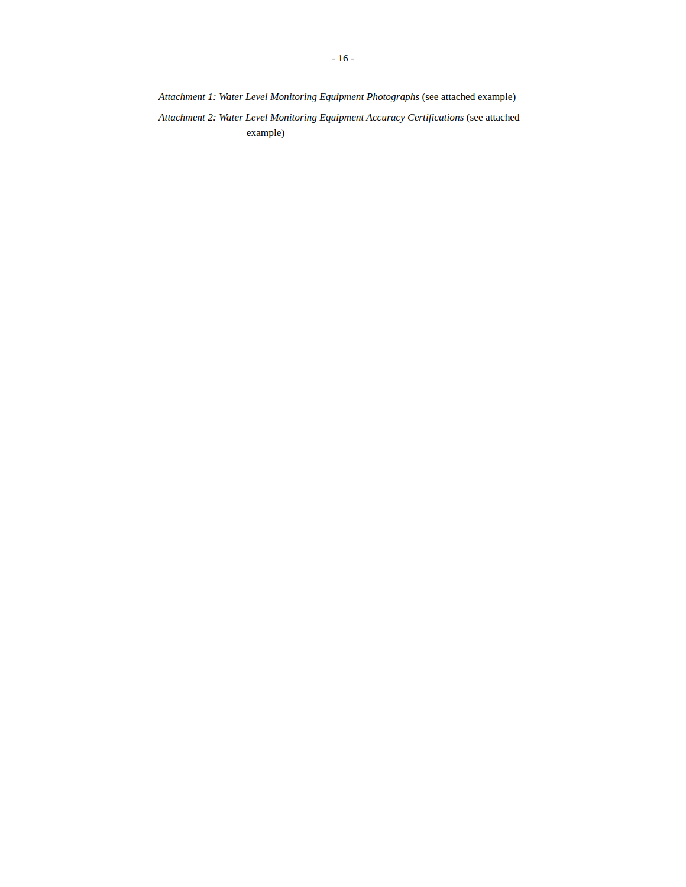- 16 -
Attachment 1: Water Level Monitoring Equipment Photographs (see attached example)
Attachment 2: Water Level Monitoring Equipment Accuracy Certifications (see attached example)